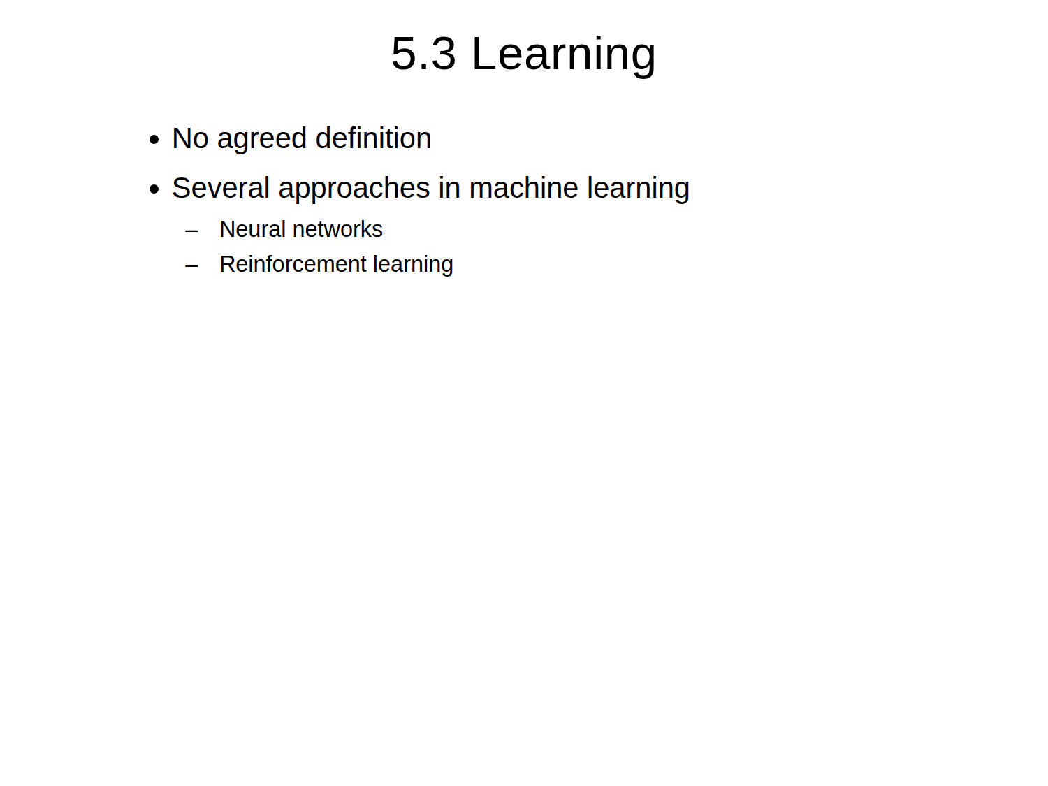5.3 Learning
No agreed definition
Several approaches in machine learning
Neural networks
Reinforcement learning